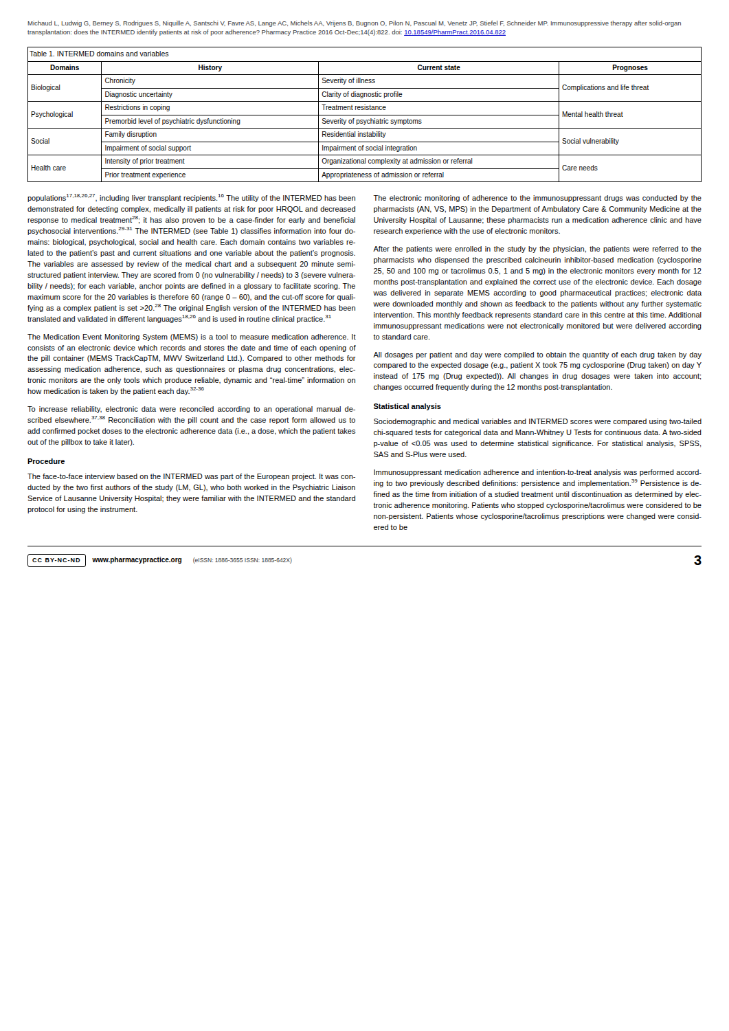Michaud L, Ludwig G, Berney S, Rodrigues S, Niquille A, Santschi V, Favre AS, Lange AC, Michels AA, Vrijens B, Bugnon O, Pilon N, Pascual M, Venetz JP, Stiefel F, Schneider MP. Immunosuppressive therapy after solid-organ transplantation: does the INTERMED identify patients at risk of poor adherence? Pharmacy Practice 2016 Oct-Dec;14(4):822. doi: 10.18549/PharmPract.2016.04.822
Table 1. INTERMED domains and variables
| Domains | History | Current state | Prognoses |
| --- | --- | --- | --- |
| Biological | Chronicity | Severity of illness | Complications and life threat |
| Diagnostic uncertainty | Clarity of diagnostic profile |
| Psychological | Restrictions in coping | Treatment resistance | Mental health threat |
| Premorbid level of psychiatric dysfunctioning | Severity of psychiatric symptoms |
| Social | Family disruption | Residential instability | Social vulnerability |
| Impairment of social support | Impairment of social integration |
| Health care | Intensity of prior treatment | Organizational complexity at admission or referral | Care needs |
| Prior treatment experience | Appropriateness of admission or referral |
populations17,18,26,27, including liver transplant recipients.16 The utility of the INTERMED has been demonstrated for detecting complex, medically ill patients at risk for poor HRQOL and decreased response to medical treatment28; it has also proven to be a case-finder for early and beneficial psychosocial interventions.29-31 The INTERMED (see Table 1) classifies information into four domains: biological, psychological, social and health care. Each domain contains two variables related to the patient’s past and current situations and one variable about the patient’s prognosis. The variables are assessed by review of the medical chart and a subsequent 20 minute semi-structured patient interview. They are scored from 0 (no vulnerability / needs) to 3 (severe vulnerability / needs); for each variable, anchor points are defined in a glossary to facilitate scoring. The maximum score for the 20 variables is therefore 60 (range 0 – 60), and the cut-off score for qualifying as a complex patient is set >20.28 The original English version of the INTERMED has been translated and validated in different languages18,26 and is used in routine clinical practice.31
The Medication Event Monitoring System (MEMS) is a tool to measure medication adherence. It consists of an electronic device which records and stores the date and time of each opening of the pill container (MEMS TrackCapTM, MWV Switzerland Ltd.). Compared to other methods for assessing medication adherence, such as questionnaires or plasma drug concentrations, electronic monitors are the only tools which produce reliable, dynamic and “real-time” information on how medication is taken by the patient each day.32-36
To increase reliability, electronic data were reconciled according to an operational manual described elsewhere.37,38 Reconciliation with the pill count and the case report form allowed us to add confirmed pocket doses to the electronic adherence data (i.e., a dose, which the patient takes out of the pillbox to take it later).
Procedure
The face-to-face interview based on the INTERMED was part of the European project. It was conducted by the two first authors of the study (LM, GL), who both worked in the Psychiatric Liaison Service of Lausanne University Hospital; they were familiar with the INTERMED and the standard protocol for using the instrument.
The electronic monitoring of adherence to the immunosuppressant drugs was conducted by the pharmacists (AN, VS, MPS) in the Department of Ambulatory Care & Community Medicine at the University Hospital of Lausanne; these pharmacists run a medication adherence clinic and have research experience with the use of electronic monitors.
After the patients were enrolled in the study by the physician, the patients were referred to the pharmacists who dispensed the prescribed calcineurin inhibitor-based medication (cyclosporine 25, 50 and 100 mg or tacrolimus 0.5, 1 and 5 mg) in the electronic monitors every month for 12 months post-transplantation and explained the correct use of the electronic device. Each dosage was delivered in separate MEMS according to good pharmaceutical practices; electronic data were downloaded monthly and shown as feedback to the patients without any further systematic intervention. This monthly feedback represents standard care in this centre at this time. Additional immunosuppressant medications were not electronically monitored but were delivered according to standard care.
All dosages per patient and day were compiled to obtain the quantity of each drug taken by day compared to the expected dosage (e.g., patient X took 75 mg cyclosporine (Drug taken) on day Y instead of 175 mg (Drug expected)). All changes in drug dosages were taken into account; changes occurred frequently during the 12 months post-transplantation.
Statistical analysis
Sociodemographic and medical variables and INTERMED scores were compared using two-tailed chi-squared tests for categorical data and Mann-Whitney U Tests for continuous data. A two-sided p-value of <0.05 was used to determine statistical significance. For statistical analysis, SPSS, SAS and S-Plus were used.
Immunosuppressant medication adherence and intention-to-treat analysis was performed according to two previously described definitions: persistence and implementation.39 Persistence is defined as the time from initiation of a studied treatment until discontinuation as determined by electronic adherence monitoring. Patients who stopped cyclosporine/tacrolimus were considered to be non-persistent. Patients whose cyclosporine/tacrolimus prescriptions were changed were considered to be
CC BY-NC-ND www.pharmacypractice.org (eISSN: 1886-3655 ISSN: 1885-642X)
3